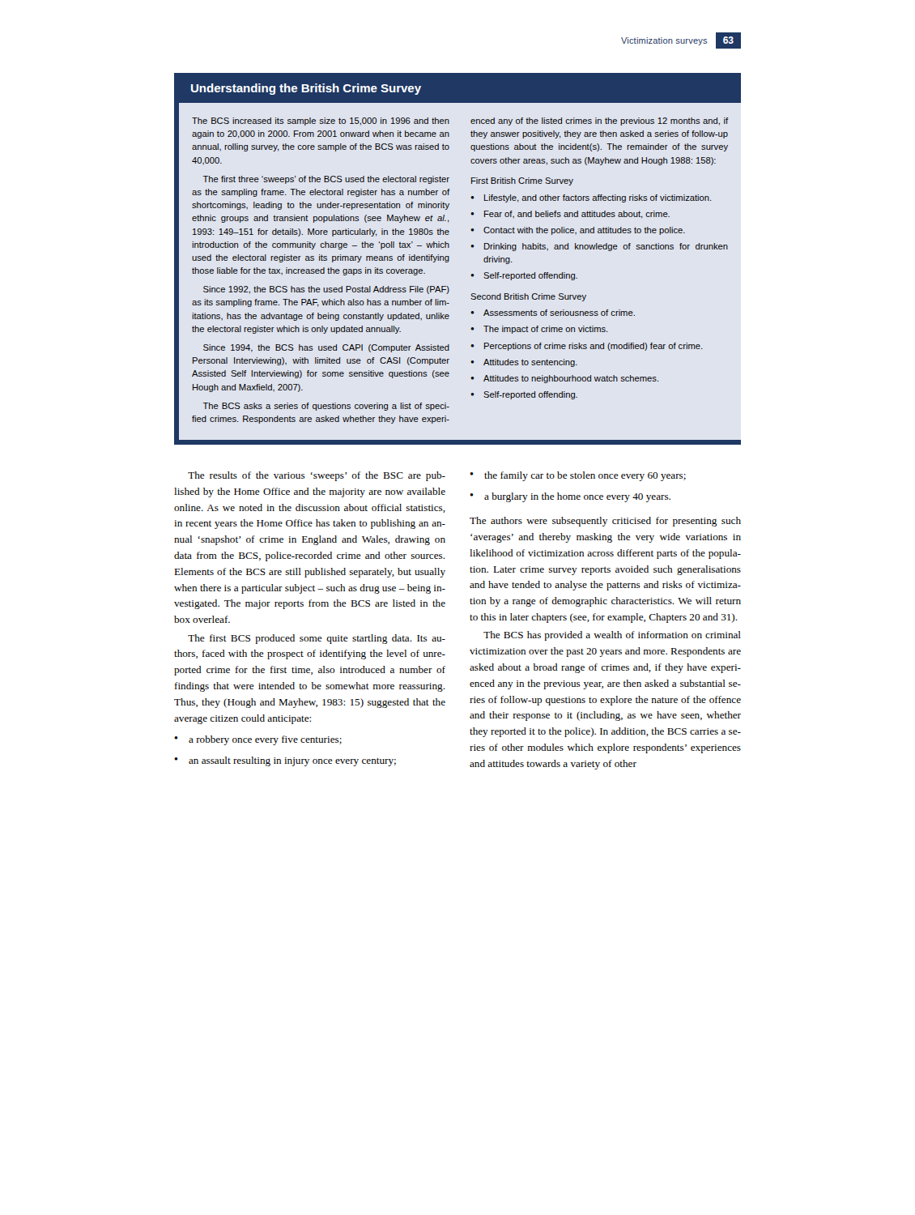Victimization surveys 63
Understanding the British Crime Survey
The BCS increased its sample size to 15,000 in 1996 and then again to 20,000 in 2000. From 2001 onward when it became an annual, rolling survey, the core sample of the BCS was raised to 40,000.
The first three ‘sweeps’ of the BCS used the electoral register as the sampling frame. The electoral register has a number of shortcomings, leading to the under-representation of minority ethnic groups and transient populations (see Mayhew et al., 1993: 149–151 for details). More particularly, in the 1980s the introduction of the community charge – the ‘poll tax’ – which used the electoral register as its primary means of identifying those liable for the tax, increased the gaps in its coverage.
Since 1992, the BCS has the used Postal Address File (PAF) as its sampling frame. The PAF, which also has a number of limitations, has the advantage of being constantly updated, unlike the electoral register which is only updated annually.
Since 1994, the BCS has used CAPI (Computer Assisted Personal Interviewing), with limited use of CASI (Computer Assisted Self Interviewing) for some sensitive questions (see Hough and Maxfield, 2007).
The BCS asks a series of questions covering a list of specified crimes. Respondents are asked whether they have experienced any of the listed crimes in the previous 12 months and, if they answer positively, they are then asked a series of follow-up questions about the incident(s). The remainder of the survey covers other areas, such as (Mayhew and Hough 1988: 158):
First British Crime Survey
Lifestyle, and other factors affecting risks of victimization.
Fear of, and beliefs and attitudes about, crime.
Contact with the police, and attitudes to the police.
Drinking habits, and knowledge of sanctions for drunken driving.
Self-reported offending.
Second British Crime Survey
Assessments of seriousness of crime.
The impact of crime on victims.
Perceptions of crime risks and (modified) fear of crime.
Attitudes to sentencing.
Attitudes to neighbourhood watch schemes.
Self-reported offending.
The results of the various ‘sweeps’ of the BSC are published by the Home Office and the majority are now available online. As we noted in the discussion about official statistics, in recent years the Home Office has taken to publishing an annual ‘snapshot’ of crime in England and Wales, drawing on data from the BCS, police-recorded crime and other sources. Elements of the BCS are still published separately, but usually when there is a particular subject – such as drug use – being investigated. The major reports from the BCS are listed in the box overleaf.
The first BCS produced some quite startling data. Its authors, faced with the prospect of identifying the level of unreported crime for the first time, also introduced a number of findings that were intended to be somewhat more reassuring. Thus, they (Hough and Mayhew, 1983: 15) suggested that the average citizen could anticipate:
a robbery once every five centuries;
an assault resulting in injury once every century;
the family car to be stolen once every 60 years;
a burglary in the home once every 40 years.
The authors were subsequently criticised for presenting such ‘averages’ and thereby masking the very wide variations in likelihood of victimization across different parts of the population. Later crime survey reports avoided such generalisations and have tended to analyse the patterns and risks of victimization by a range of demographic characteristics. We will return to this in later chapters (see, for example, Chapters 20 and 31).
The BCS has provided a wealth of information on criminal victimization over the past 20 years and more. Respondents are asked about a broad range of crimes and, if they have experienced any in the previous year, are then asked a substantial series of follow-up questions to explore the nature of the offence and their response to it (including, as we have seen, whether they reported it to the police). In addition, the BCS carries a series of other modules which explore respondents’ experiences and attitudes towards a variety of other